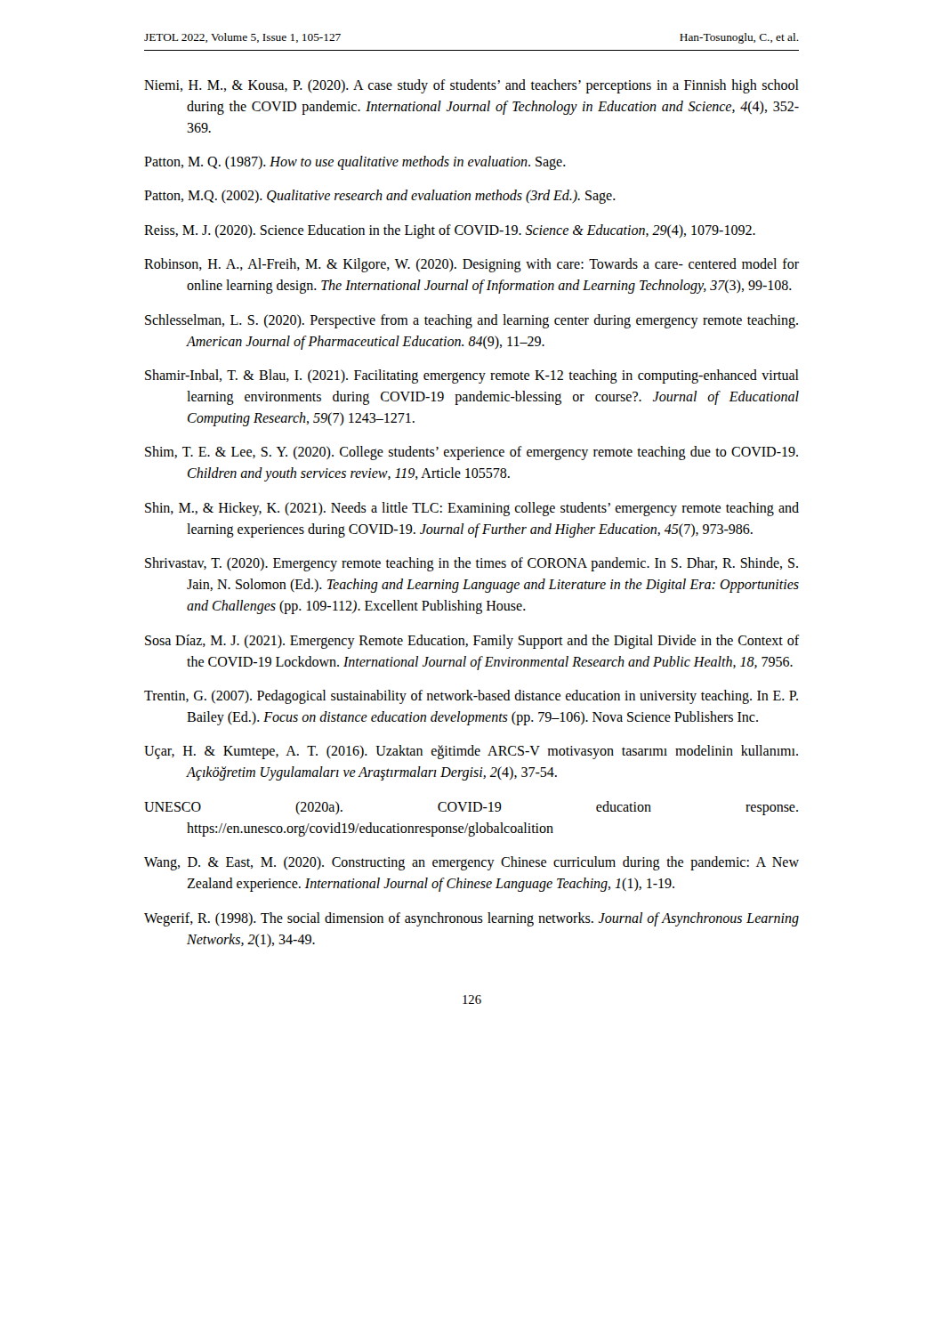JETOL 2022, Volume 5, Issue 1, 105-127
Han-Tosunoglu, C., et al.
Niemi, H. M., & Kousa, P. (2020). A case study of students’ and teachers’ perceptions in a Finnish high school during the COVID pandemic. International Journal of Technology in Education and Science, 4(4), 352-369.
Patton, M. Q. (1987). How to use qualitative methods in evaluation. Sage.
Patton, M.Q. (2002). Qualitative research and evaluation methods (3rd Ed.). Sage.
Reiss, M. J. (2020). Science Education in the Light of COVID-19. Science & Education, 29(4), 1079-1092.
Robinson, H. A., Al-Freih, M. & Kilgore, W. (2020). Designing with care: Towards a care- centered model for online learning design. The International Journal of Information and Learning Technology, 37(3), 99-108.
Schlesselman, L. S. (2020). Perspective from a teaching and learning center during emergency remote teaching. American Journal of Pharmaceutical Education. 84(9), 11–29.
Shamir-Inbal, T. & Blau, I. (2021). Facilitating emergency remote K-12 teaching in computing-enhanced virtual learning environments during COVID-19 pandemic-blessing or course?. Journal of Educational Computing Research, 59(7) 1243–1271.
Shim, T. E. & Lee, S. Y. (2020). College students’ experience of emergency remote teaching due to COVID-19. Children and youth services review, 119, Article 105578.
Shin, M., & Hickey, K. (2021). Needs a little TLC: Examining college students’ emergency remote teaching and learning experiences during COVID-19. Journal of Further and Higher Education, 45(7), 973-986.
Shrivastav, T. (2020). Emergency remote teaching in the times of CORONA pandemic. In S. Dhar, R. Shinde, S. Jain, N. Solomon (Ed.). Teaching and Learning Language and Literature in the Digital Era: Opportunities and Challenges (pp. 109-112). Excellent Publishing House.
Sosa Díaz, M. J. (2021). Emergency Remote Education, Family Support and the Digital Divide in the Context of the COVID-19 Lockdown. International Journal of Environmental Research and Public Health, 18, 7956.
Trentin, G. (2007). Pedagogical sustainability of network-based distance education in university teaching. In E. P. Bailey (Ed.). Focus on distance education developments (pp. 79–106). Nova Science Publishers Inc.
Uçar, H. & Kumtepe, A. T. (2016). Uzaktan eğitimde ARCS-V motivasyon tasarımı modelinin kullanımı. Açıköğretim Uygulamaları ve Araştırmaları Dergisi, 2(4), 37-54.
UNESCO (2020a). COVID-19 education response.
https://en.unesco.org/covid19/educationresponse/globalcoalition
Wang, D. & East, M. (2020). Constructing an emergency Chinese curriculum during the pandemic: A New Zealand experience. International Journal of Chinese Language Teaching, 1(1), 1-19.
Wegerif, R. (1998). The social dimension of asynchronous learning networks. Journal of Asynchronous Learning Networks, 2(1), 34-49.
126